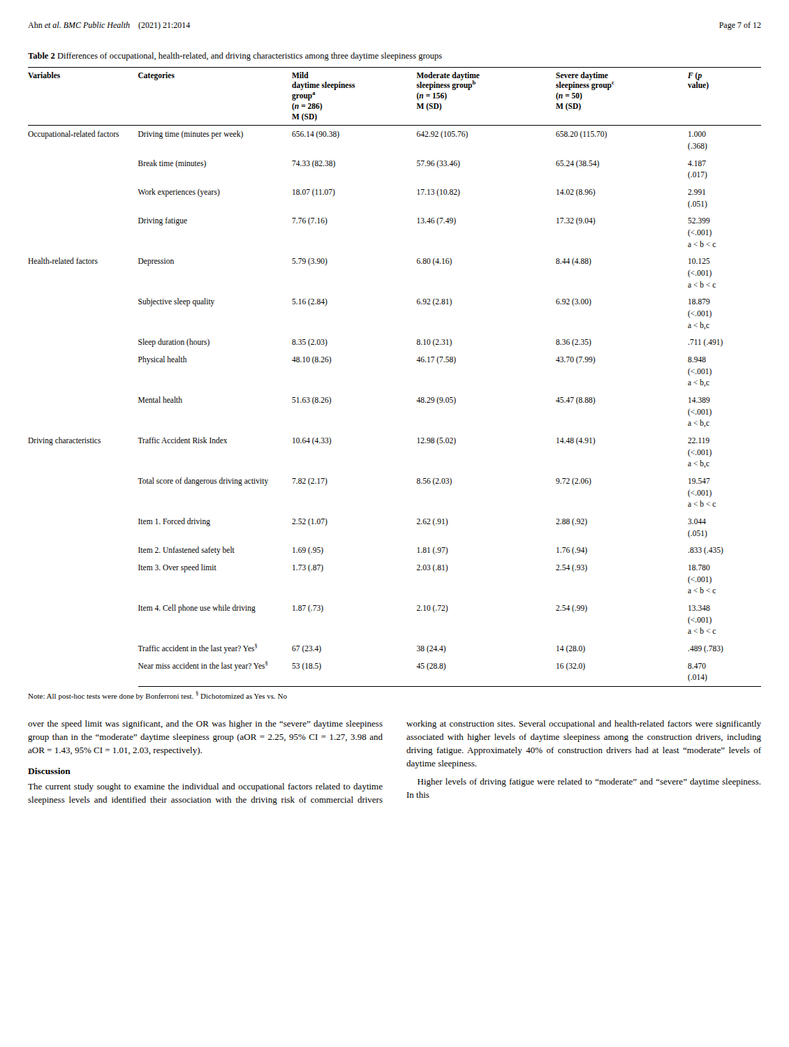Ahn et al. BMC Public Health (2021) 21:2014
Page 7 of 12
Table 2 Differences of occupational, health-related, and driving characteristics among three daytime sleepiness groups
| Variables | Categories | Mild daytime sleepiness group a ( n = 286) M (SD) | Moderate daytime sleepiness group b ( n = 156) M (SD) | Severe daytime sleepiness group c ( n = 50) M (SD) | F ( p value) |
| --- | --- | --- | --- | --- | --- |
| Occupational-related factors | Driving time (minutes per week) | 656.14 (90.38) | 642.92 (105.76) | 658.20 (115.70) | 1.000 (.368) |
| Break time (minutes) | 74.33 (82.38) | 57.96 (33.46) | 65.24 (38.54) | 4.187 (.017) |
| Work experiences (years) | 18.07 (11.07) | 17.13 (10.82) | 14.02 (8.96) | 2.991 (.051) |
| Driving fatigue | 7.76 (7.16) | 13.46 (7.49) | 17.32 (9.04) | 52.399 (<.001) a < b < c |
| Health-related factors | Depression | 5.79 (3.90) | 6.80 (4.16) | 8.44 (4.88) | 10.125 (<.001) a < b < c |
| Subjective sleep quality | 5.16 (2.84) | 6.92 (2.81) | 6.92 (3.00) | 18.879 (<.001) a < b,c |
| Sleep duration (hours) | 8.35 (2.03) | 8.10 (2.31) | 8.36 (2.35) | .711 (.491) |
| Physical health | 48.10 (8.26) | 46.17 (7.58) | 43.70 (7.99) | 8.948 (<.001) a < b,c |
| Mental health | 51.63 (8.26) | 48.29 (9.05) | 45.47 (8.88) | 14.389 (<.001) a < b,c |
| Driving characteristics | Traffic Accident Risk Index | 10.64 (4.33) | 12.98 (5.02) | 14.48 (4.91) | 22.119 (<.001) a < b,c |
| Total score of dangerous driving activity | 7.82 (2.17) | 8.56 (2.03) | 9.72 (2.06) | 19.547 (<.001) a < b < c |
| Item 1. Forced driving | 2.52 (1.07) | 2.62 (.91) | 2.88 (.92) | 3.044 (.051) |
| Item 2. Unfastened safety belt | 1.69 (.95) | 1.81 (.97) | 1.76 (.94) | .833 (.435) |
| Item 3. Over speed limit | 1.73 (.87) | 2.03 (.81) | 2.54 (.93) | 18.780 (<.001) a < b < c |
| Item 4. Cell phone use while driving | 1.87 (.73) | 2.10 (.72) | 2.54 (.99) | 13.348 (<.001) a < b < c |
| Traffic accident in the last year? Yes § | 67 (23.4) | 38 (24.4) | 14 (28.0) | .489 (.783) |
| Near miss accident in the last year? Yes § | 53 (18.5) | 45 (28.8) | 16 (32.0) | 8.470 (.014) |
Note: All post-hoc tests were done by Bonferroni test. § Dichotomized as Yes vs. No
over the speed limit was significant, and the OR was higher in the “severe” daytime sleepiness group than in the “moderate” daytime sleepiness group (aOR = 2.25, 95% CI = 1.27, 3.98 and aOR = 1.43, 95% CI = 1.01, 2.03, respectively).
Discussion
The current study sought to examine the individual and occupational factors related to daytime sleepiness levels and identified their association with the driving risk of commercial drivers working at construction sites. Several occupational and health-related factors were significantly associated with higher levels of daytime sleepiness among the construction drivers, including driving fatigue. Approximately 40% of construction drivers had at least “moderate” levels of daytime sleepiness.
Higher levels of driving fatigue were related to “moderate” and “severe” daytime sleepiness. In this